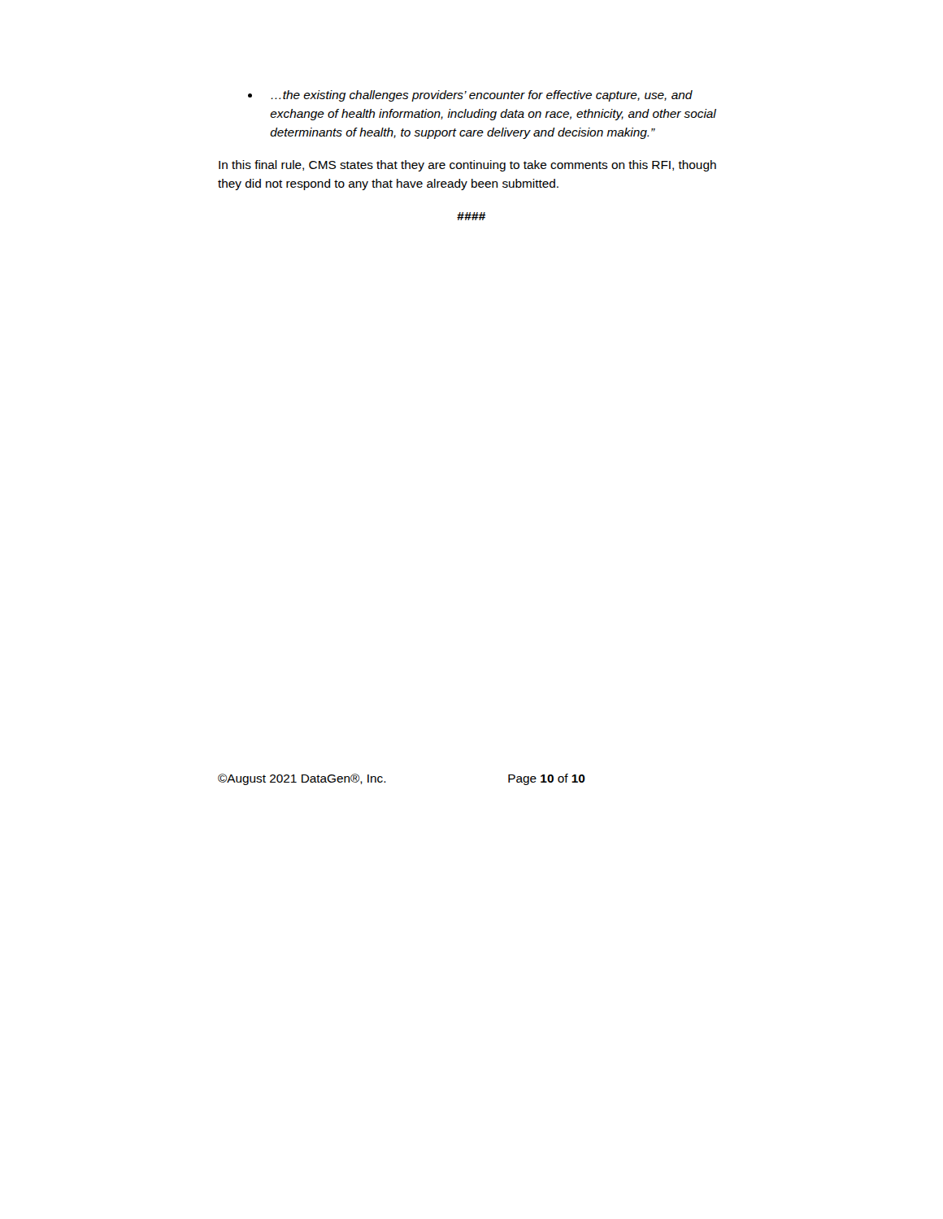…the existing challenges providers’ encounter for effective capture, use, and exchange of health information, including data on race, ethnicity, and other social determinants of health, to support care delivery and decision making.”
In this final rule, CMS states that they are continuing to take comments on this RFI, though they did not respond to any that have already been submitted.
####
©August 2021 DataGen®, Inc. Page 10 of 10